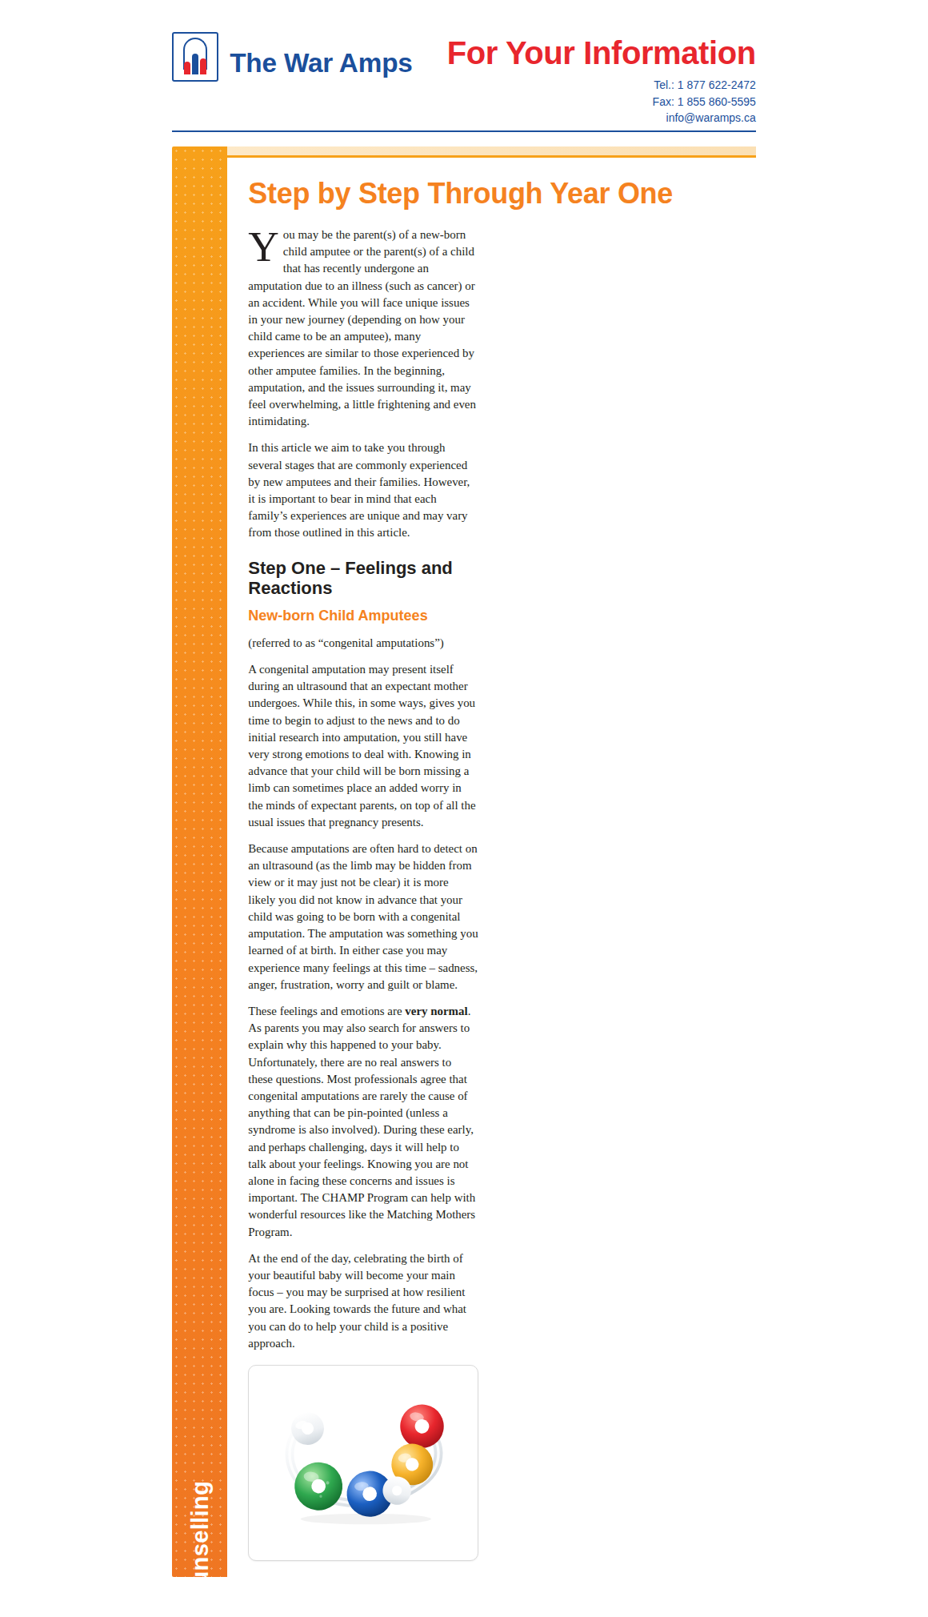The War Amps
For Your Information
Tel.: 1 877 622-2472
Fax: 1 855 860-5595
info@waramps.ca
Counselling
Step by Step Through Year One
You may be the parent(s) of a new-born child amputee or the parent(s) of a child that has recently undergone an amputation due to an illness (such as cancer) or an accident. While you will face unique issues in your new journey (depending on how your child came to be an amputee), many experiences are similar to those experienced by other amputee families. In the beginning, amputation, and the issues surrounding it, may feel overwhelming, a little frightening and even intimidating.
In this article we aim to take you through several stages that are commonly experienced by new amputees and their families. However, it is important to bear in mind that each family’s experiences are unique and may vary from those outlined in this article.
Step One – Feelings and Reactions
New-born Child Amputees
(referred to as “congenital amputations”)
A congenital amputation may present itself during an ultrasound that an expectant mother undergoes. While this, in some ways, gives you time to begin to adjust to the news and to do initial research into amputation, you still have very strong emotions to deal with. Knowing in advance that your child will be born missing a limb can sometimes place an added worry in the minds of expectant parents, on top of all the usual issues that pregnancy presents.
Because amputations are often hard to detect on an ultrasound (as the limb may be hidden from view or it may just not be clear) it is more likely you did not know in advance that your child was going to be born with a congenital amputation. The amputation was something you learned of at birth. In either case you may experience many feelings at this time – sadness, anger, frustration, worry and guilt or blame.
These feelings and emotions are very normal. As parents you may also search for answers to explain why this happened to your baby. Unfortunately, there are no real answers to these questions. Most professionals agree that congenital amputations are rarely the cause of anything that can be pin-pointed (unless a syndrome is also involved). During these early, and perhaps challenging, days it will help to talk about your feelings. Knowing you are not alone in facing these concerns and issues is important. The CHAMP Program can help with wonderful resources like the Matching Mothers Program.
At the end of the day, celebrating the birth of your beautiful baby will become your main focus – you may be surprised at how resilient you are. Looking towards the future and what you can do to help your child is a positive approach.